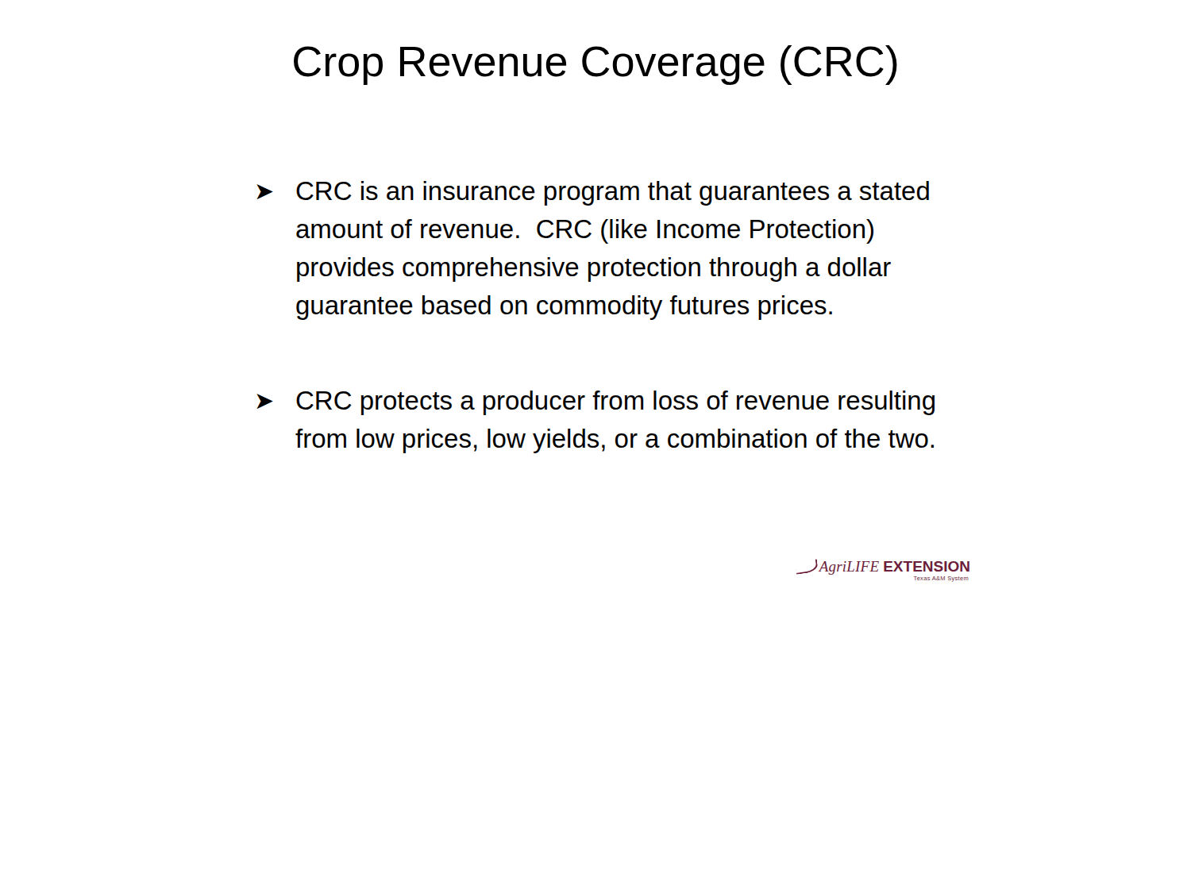Crop Revenue Coverage (CRC)
CRC is an insurance program that guarantees a stated amount of revenue. CRC (like Income Protection) provides comprehensive protection through a dollar guarantee based on commodity futures prices.
CRC protects a producer from loss of revenue resulting from low prices, low yields, or a combination of the two.
AgriLIFE EXTENSION
Texas A&M System